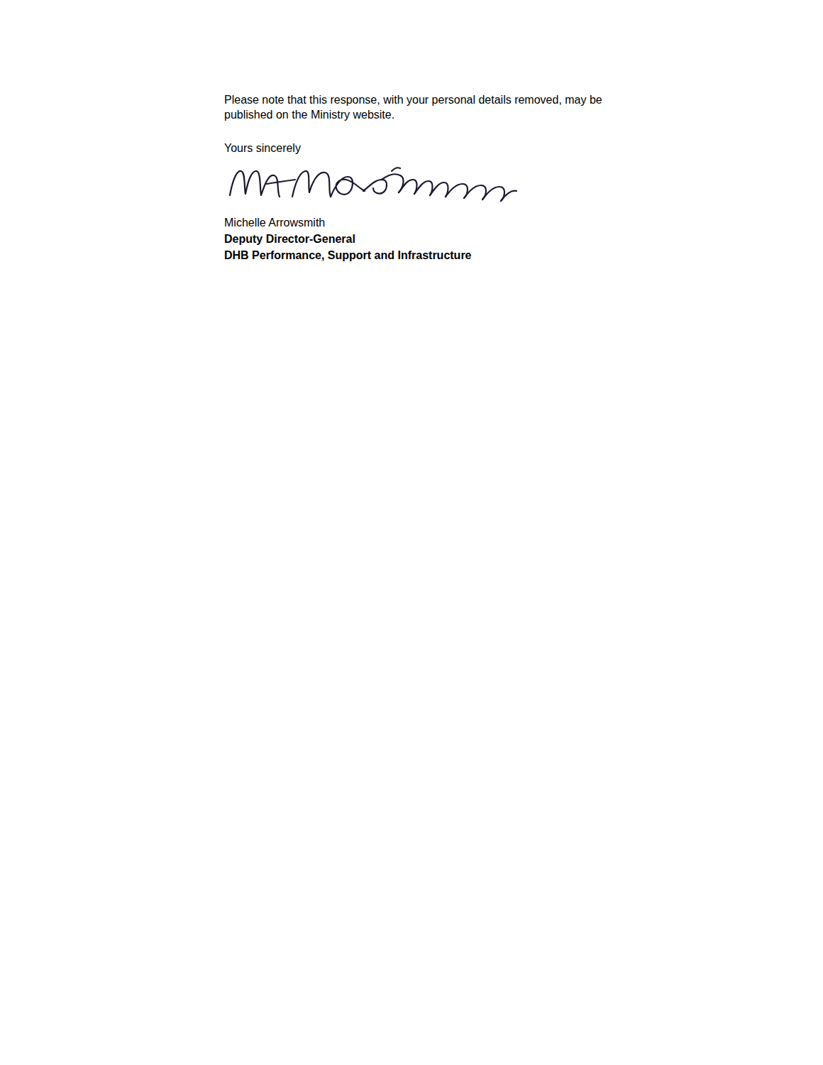Please note that this response, with your personal details removed, may be published on the Ministry website.
Yours sincerely
Michelle Arrowsmith
Deputy Director-General
DHB Performance, Support and Infrastructure